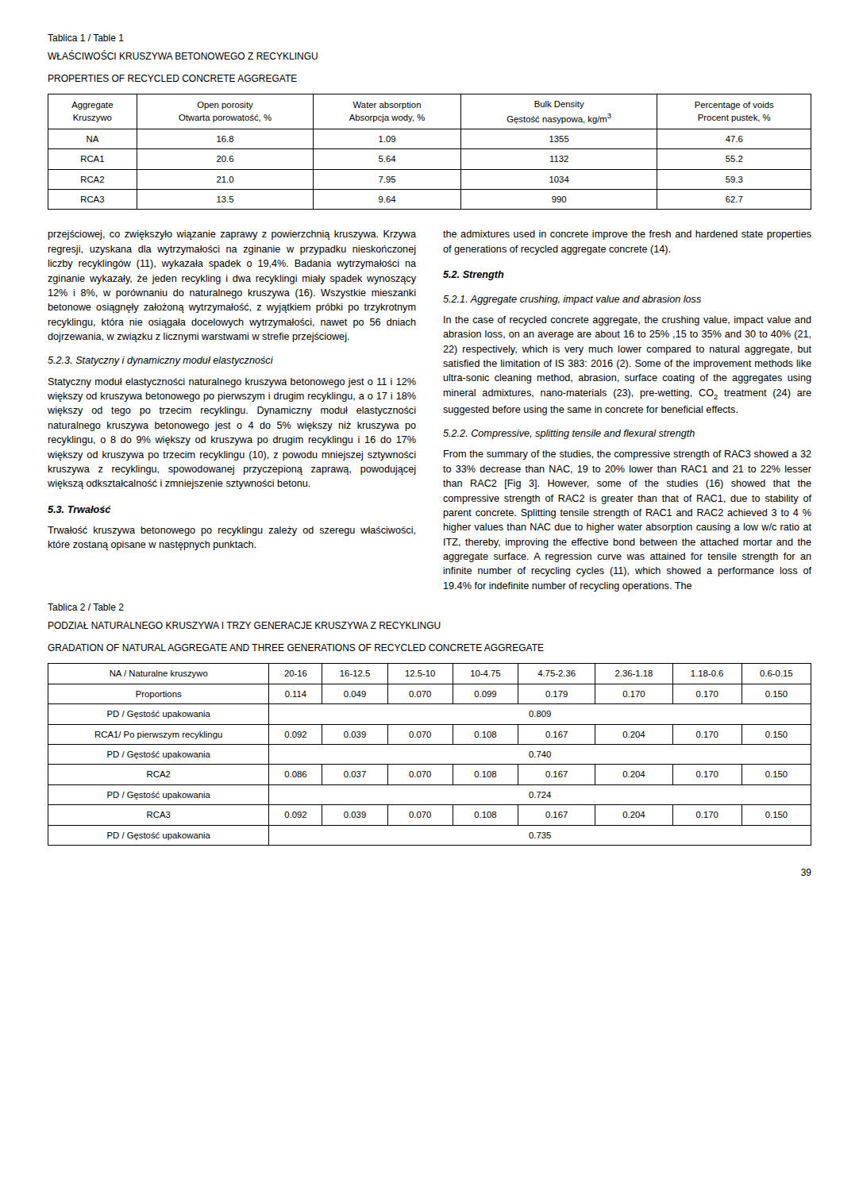Tablica 1 / Table 1
WŁAŚCIWOŚCI KRUSZYWA BETONOWEGO Z RECYKLINGU
PROPERTIES OF RECYCLED CONCRETE AGGREGATE
| Aggregate Kruszywo | Open porosity Otwarta porowatość, % | Water absorption Absorpcja wody, % | Bulk Density Gęstość nasypowa, kg/m 3 | Percentage of voids Procent pustek, % |
| --- | --- | --- | --- | --- |
| NA | 16.8 | 1.09 | 1355 | 47.6 |
| RCA1 | 20.6 | 5.64 | 1132 | 55.2 |
| RCA2 | 21.0 | 7.95 | 1034 | 59.3 |
| RCA3 | 13.5 | 9.64 | 990 | 62.7 |
przejściowej, co zwiększyło wiązanie zaprawy z powierzchnią kruszywa. Krzywa regresji, uzyskana dla wytrzymałości na zginanie w przypadku nieskończonej liczby recyklingów (11), wykazała spadek o 19,4%. Badania wytrzymałości na zginanie wykazały, że jeden recykling i dwa recyklingi miały spadek wynoszący 12% i 8%, w porównaniu do naturalnego kruszywa (16). Wszystkie mieszanki betonowe osiągnęły założoną wytrzymałość, z wyjątkiem próbki po trzykrotnym recyklingu, która nie osiągała docelowych wytrzymałości, nawet po 56 dniach dojrzewania, w związku z licznymi warstwami w strefie przejściowej.
5.2.3. Statyczny i dynamiczny moduł elastyczności
Statyczny moduł elastyczności naturalnego kruszywa betonowego jest o 11 i 12% większy od kruszywa betonowego po pierwszym i drugim recyklingu, a o 17 i 18% większy od tego po trzecim recyklingu. Dynamiczny moduł elastyczności naturalnego kruszywa betonowego jest o 4 do 5% większy niż kruszywa po recyklingu, o 8 do 9% większy od kruszywa po drugim recyklingu i 16 do 17% większy od kruszywa po trzecim recyklingu (10), z powodu mniejszej sztywności kruszywa z recyklingu, spowodowanej przyczepioną zaprawą, powodującej większą odkształcalność i zmniejszenie sztywności betonu.
5.3. Trwałość
Trwałość kruszywa betonowego po recyklingu zależy od szeregu właściwości, które zostaną opisane w następnych punktach.
the admixtures used in concrete improve the fresh and hardened state properties of generations of recycled aggregate concrete (14).
5.2. Strength
5.2.1. Aggregate crushing, impact value and abrasion loss
In the case of recycled concrete aggregate, the crushing value, impact value and abrasion loss, on an average are about 16 to 25% ,15 to 35% and 30 to 40% (21, 22) respectively, which is very much lower compared to natural aggregate, but satisfied the limitation of IS 383: 2016 (2). Some of the improvement methods like ultra-sonic cleaning method, abrasion, surface coating of the aggregates using mineral admixtures, nano-materials (23), pre-wetting, CO2 treatment (24) are suggested before using the same in concrete for beneficial effects.
5.2.2. Compressive, splitting tensile and flexural strength
From the summary of the studies, the compressive strength of RAC3 showed a 32 to 33% decrease than NAC, 19 to 20% lower than RAC1 and 21 to 22% lesser than RAC2 [Fig 3]. However, some of the studies (16) showed that the compressive strength of RAC2 is greater than that of RAC1, due to stability of parent concrete. Splitting tensile strength of RAC1 and RAC2 achieved 3 to 4 % higher values than NAC due to higher water absorption causing a low w/c ratio at ITZ, thereby, improving the effective bond between the attached mortar and the aggregate surface. A regression curve was attained for tensile strength for an infinite number of recycling cycles (11), which showed a performance loss of 19.4% for indefinite number of recycling operations. The
Tablica 2 / Table 2
PODZIAŁ NATURALNEGO KRUSZYWA I TRZY GENERACJE KRUSZYWA Z RECYKLINGU
GRADATION OF NATURAL AGGREGATE AND THREE GENERATIONS OF RECYCLED CONCRETE AGGREGATE
| NA / Naturalne kruszywo | 20-16 | 16-12.5 | 12.5-10 | 10-4.75 | 4.75-2.36 | 2.36-1.18 | 1.18-0.6 | 0.6-0.15 |
| Proportions | 0.114 | 0.049 | 0.070 | 0.099 | 0.179 | 0.170 | 0.170 | 0.150 |
| PD / Gęstość upakowania | 0.809 |
| RCA1/ Po pierwszym recyklingu | 0.092 | 0.039 | 0.070 | 0.108 | 0.167 | 0.204 | 0.170 | 0.150 |
| PD / Gęstość upakowania | 0.740 |
| RCA2 | 0.086 | 0.037 | 0.070 | 0.108 | 0.167 | 0.204 | 0.170 | 0.150 |
| PD / Gęstość upakowania | 0.724 |
| RCA3 | 0.092 | 0.039 | 0.070 | 0.108 | 0.167 | 0.204 | 0.170 | 0.150 |
| PD / Gęstość upakowania | 0.735 |
39